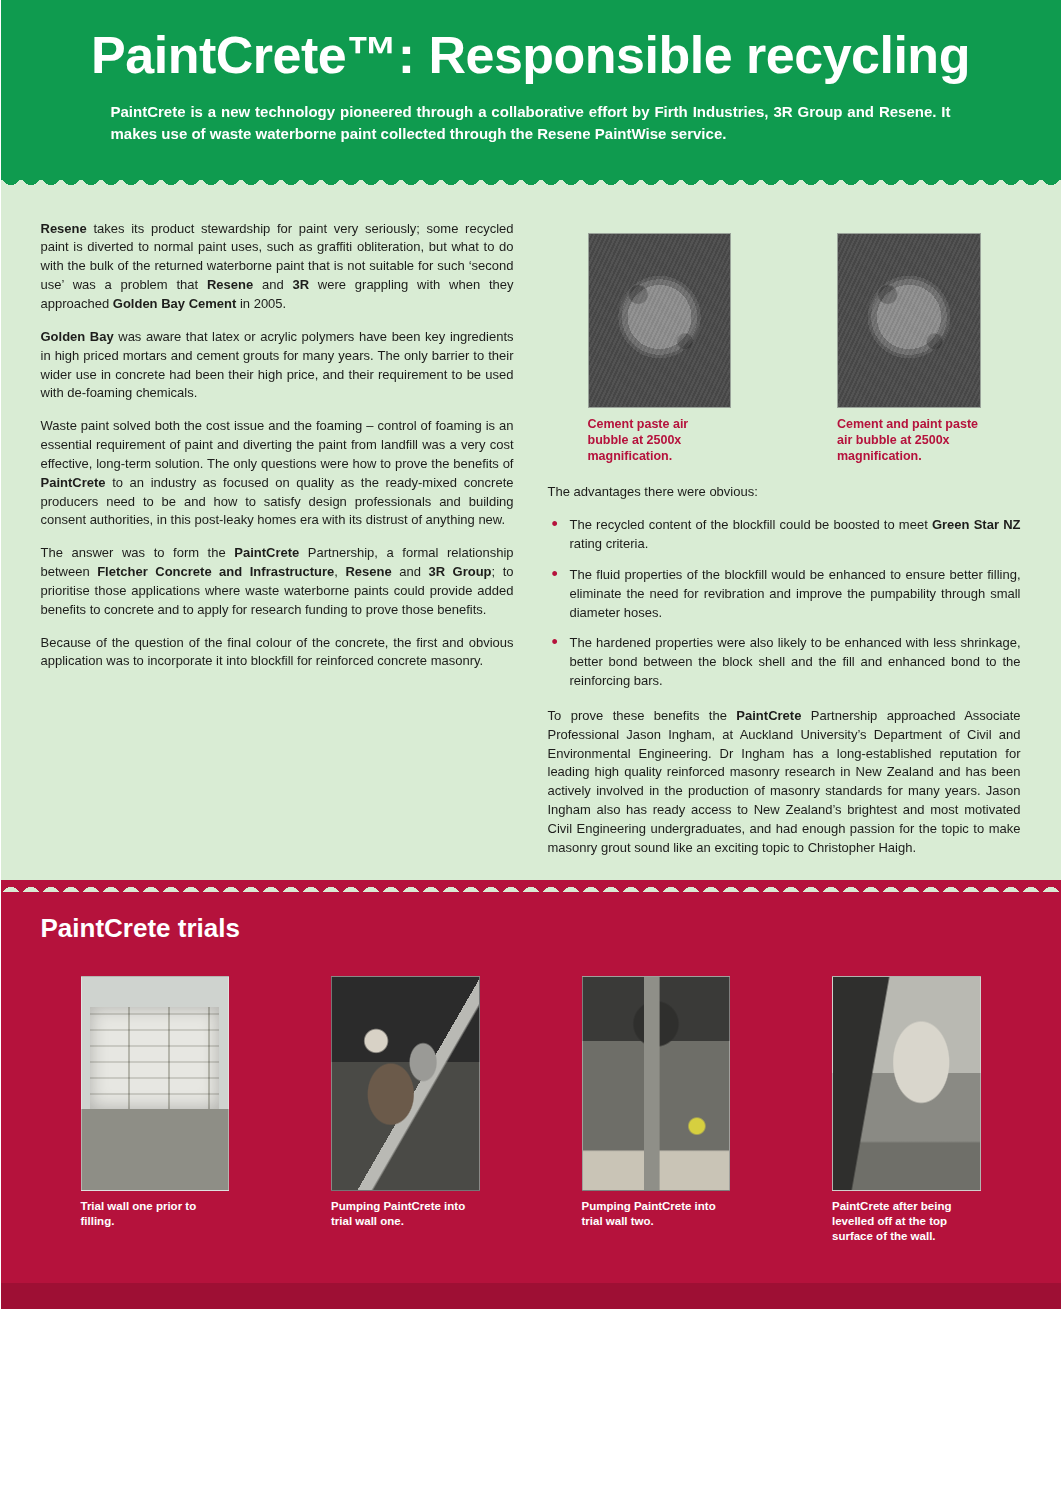PaintCrete™: Responsible recycling
PaintCrete is a new technology pioneered through a collaborative effort by Firth Industries, 3R Group and Resene. It makes use of waste waterborne paint collected through the Resene PaintWise service.
Resene takes its product stewardship for paint very seriously; some recycled paint is diverted to normal paint uses, such as graffiti obliteration, but what to do with the bulk of the returned waterborne paint that is not suitable for such ‘second use’ was a problem that Resene and 3R were grappling with when they approached Golden Bay Cement in 2005.
Golden Bay was aware that latex or acrylic polymers have been key ingredients in high priced mortars and cement grouts for many years. The only barrier to their wider use in concrete had been their high price, and their requirement to be used with de-foaming chemicals.
Waste paint solved both the cost issue and the foaming – control of foaming is an essential requirement of paint and diverting the paint from landfill was a very cost effective, long-term solution. The only questions were how to prove the benefits of PaintCrete to an industry as focused on quality as the ready-mixed concrete producers need to be and how to satisfy design professionals and building consent authorities, in this post-leaky homes era with its distrust of anything new.
The answer was to form the PaintCrete Partnership, a formal relationship between Fletcher Concrete and Infrastructure, Resene and 3R Group; to prioritise those applications where waste waterborne paints could provide added benefits to concrete and to apply for research funding to prove those benefits.
Because of the question of the final colour of the concrete, the first and obvious application was to incorporate it into blockfill for reinforced concrete masonry.
Cement paste air bubble at 2500x magnification.
Cement and paint paste air bubble at 2500x magnification.
The advantages there were obvious:
The recycled content of the blockfill could be boosted to meet Green Star NZ rating criteria.
The fluid properties of the blockfill would be enhanced to ensure better filling, eliminate the need for revibration and improve the pumpability through small diameter hoses.
The hardened properties were also likely to be enhanced with less shrinkage, better bond between the block shell and the fill and enhanced bond to the reinforcing bars.
To prove these benefits the PaintCrete Partnership approached Associate Professional Jason Ingham, at Auckland University’s Department of Civil and Environmental Engineering. Dr Ingham has a long-established reputation for leading high quality reinforced masonry research in New Zealand and has been actively involved in the production of masonry standards for many years. Jason Ingham also has ready access to New Zealand’s brightest and most motivated Civil Engineering undergraduates, and had enough passion for the topic to make masonry grout sound like an exciting topic to Christopher Haigh.
PaintCrete trials
Trial wall one prior to filling.
Pumping PaintCrete into trial wall one.
Pumping PaintCrete into trial wall two.
PaintCrete after being levelled off at the top surface of the wall.